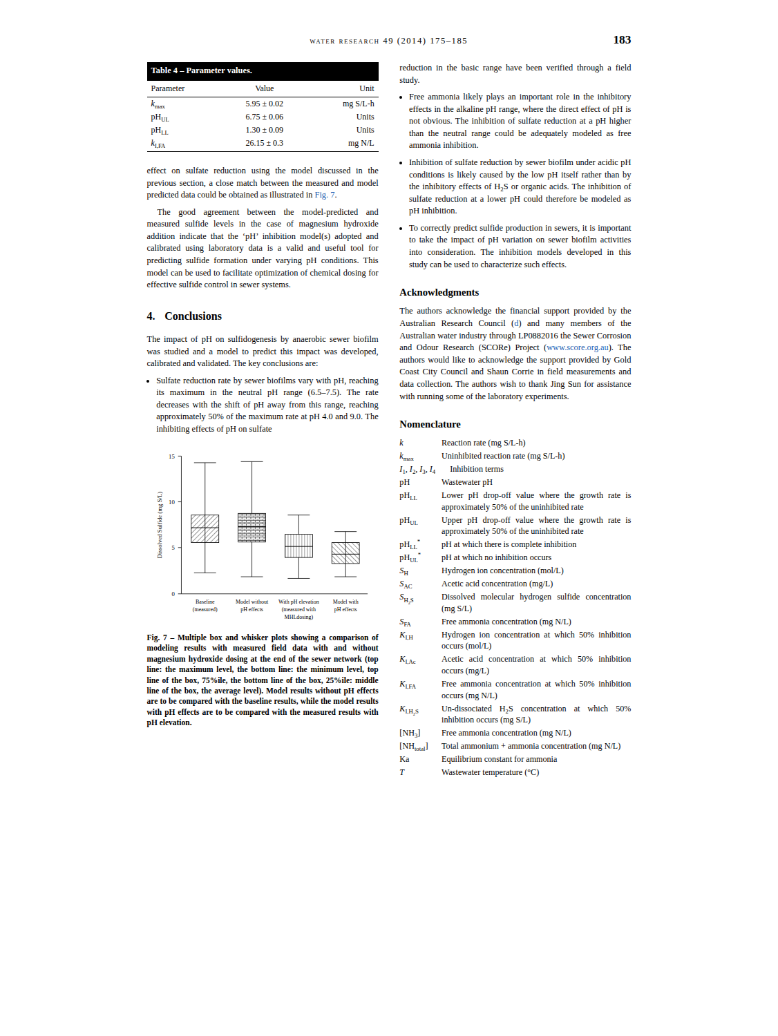water research 49 (2014) 175–185
183
Table 4 – Parameter values.
| Parameter | Value | Unit |
| --- | --- | --- |
| k max | 5.95 ± 0.02 | mg S/L-h |
| pH UL | 6.75 ± 0.06 | Units |
| pH LL | 1.30 ± 0.09 | Units |
| k I,FA | 26.15 ± 0.3 | mg N/L |
effect on sulfate reduction using the model discussed in the previous section, a close match between the measured and model predicted data could be obtained as illustrated in Fig. 7.
The good agreement between the model-predicted and measured sulfide levels in the case of magnesium hydroxide addition indicate that the ‘pH’ inhibition model(s) adopted and calibrated using laboratory data is a valid and useful tool for predicting sulfide formation under varying pH conditions. This model can be used to facilitate optimization of chemical dosing for effective sulfide control in sewer systems.
4. Conclusions
The impact of pH on sulfidogenesis by anaerobic sewer biofilm was studied and a model to predict this impact was developed, calibrated and validated. The key conclusions are:
Sulfate reduction rate by sewer biofilms vary with pH, reaching its maximum in the neutral pH range (6.5–7.5). The rate decreases with the shift of pH away from this range, reaching approximately 50% of the maximum rate at pH 4.0 and 9.0. The inhibiting effects of pH on sulfate
15 10 5 0 Dissolved Sulfide (mg S/L) Baseline (measured) Model without pH effects With pH elevation (measured with MHLdosing) Model with pH effects
Fig. 7 – Multiple box and whisker plots showing a comparison of modeling results with measured field data with and without magnesium hydroxide dosing at the end of the sewer network (top line: the maximum level, the bottom line: the minimum level, top line of the box, 75%ile, the bottom line of the box, 25%ile: middle line of the box, the average level). Model results without pH effects are to be compared with the baseline results, while the model results with pH effects are to be compared with the measured results with pH elevation.
reduction in the basic range have been verified through a field study.
Free ammonia likely plays an important role in the inhibitory effects in the alkaline pH range, where the direct effect of pH is not obvious. The inhibition of sulfate reduction at a pH higher than the neutral range could be adequately modeled as free ammonia inhibition.
Inhibition of sulfate reduction by sewer biofilm under acidic pH conditions is likely caused by the low pH itself rather than by the inhibitory effects of H2S or organic acids. The inhibition of sulfate reduction at a lower pH could therefore be modeled as pH inhibition.
To correctly predict sulfide production in sewers, it is important to take the impact of pH variation on sewer biofilm activities into consideration. The inhibition models developed in this study can be used to characterize such effects.
Acknowledgments
The authors acknowledge the financial support provided by the Australian Research Council (d) and many members of the Australian water industry through LP0882016 the Sewer Corrosion and Odour Research (SCORe) Project (www.score.org.au). The authors would like to acknowledge the support provided by Gold Coast City Council and Shaun Corrie in field measurements and data collection. The authors wish to thank Jing Sun for assistance with running some of the laboratory experiments.
Nomenclature
k
Reaction rate (mg S/L-h)
kmax
Uninhibited reaction rate (mg S/L-h)
I1, I2, I3, I4
Inhibition terms
pH
Wastewater pH
pHLL
Lower pH drop-off value where the growth rate is approximately 50% of the uninhibited rate
pHUL
Upper pH drop-off value where the growth rate is approximately 50% of the uninhibited rate
pHLL*
pH at which there is complete inhibition
pHUL*
pH at which no inhibition occurs
SH
Hydrogen ion concentration (mol/L)
SAC
Acetic acid concentration (mg/L)
SH2S
Dissolved molecular hydrogen sulfide concentration (mg S/L)
SFA
Free ammonia concentration (mg N/L)
KI,H
Hydrogen ion concentration at which 50% inhibition occurs (mol/L)
KI,Ac
Acetic acid concentration at which 50% inhibition occurs (mg/L)
KI,FA
Free ammonia concentration at which 50% inhibition occurs (mg N/L)
KI,H2S
Un-dissociated H2S concentration at which 50% inhibition occurs (mg S/L)
[NH3]
Free ammonia concentration (mg N/L)
[NHtotal]
Total ammonium + ammonia concentration (mg N/L)
Ka
Equilibrium constant for ammonia
T
Wastewater temperature (°C)